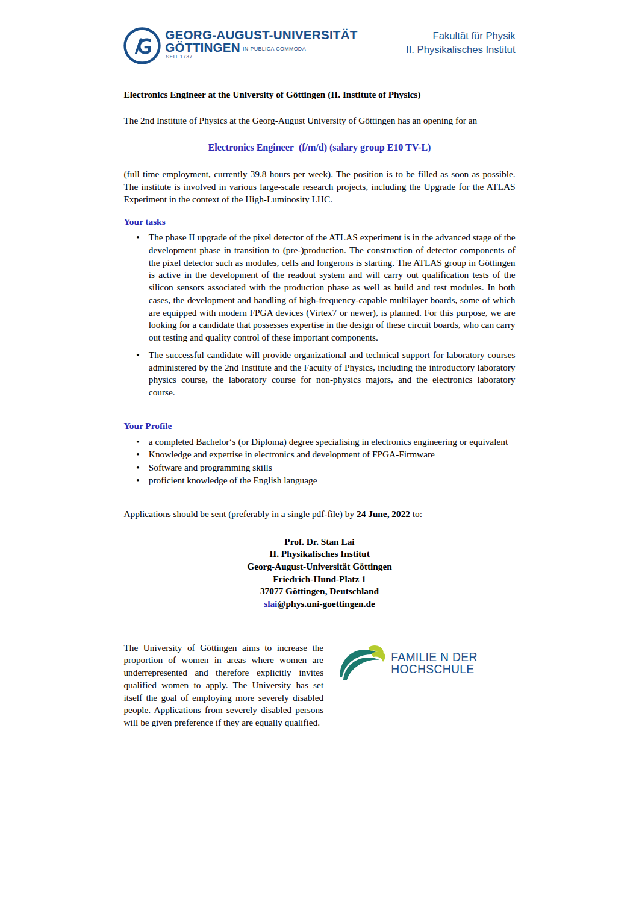GEORG-AUGUST-UNIVERSITÄT
GÖTTINGENIN PUBLICA COMMODA
SEIT 1737
Fakultät für Physik
II. Physikalisches Institut
Electronics Engineer at the University of Göttingen (II. Institute of Physics)
The 2nd Institute of Physics at the Georg-August University of Göttingen has an opening for an
Electronics Engineer (f/m/d) (salary group E10 TV-L)
(full time employment, currently 39.8 hours per week). The position is to be filled as soon as possible. The institute is involved in various large-scale research projects, including the Upgrade for the ATLAS Experiment in the context of the High-Luminosity LHC.
Your tasks
The phase II upgrade of the pixel detector of the ATLAS experiment is in the advanced stage of the development phase in transition to (pre-)production. The construction of detector components of the pixel detector such as modules, cells and longerons is starting. The ATLAS group in Göttingen is active in the development of the readout system and will carry out qualification tests of the silicon sensors associated with the production phase as well as build and test modules. In both cases, the development and handling of high-frequency-capable multilayer boards, some of which are equipped with modern FPGA devices (Virtex7 or newer), is planned. For this purpose, we are looking for a candidate that possesses expertise in the design of these circuit boards, who can carry out testing and quality control of these important components.
The successful candidate will provide organizational and technical support for laboratory courses administered by the 2nd Institute and the Faculty of Physics, including the introductory laboratory physics course, the laboratory course for non-physics majors, and the electronics laboratory course.
Your Profile
a completed Bachelor‘s (or Diploma) degree specialising in electronics engineering or equivalent
Knowledge and expertise in electronics and development of FPGA-Firmware
Software and programming skills
proficient knowledge of the English language
Applications should be sent (preferably in a single pdf-file) by 24 June, 2022 to:
Prof. Dr. Stan Lai
II. Physikalisches Institut
Georg-August-Universität Göttingen
Friedrich-Hund-Platz 1
37077 Göttingen, Deutschland
slai@phys.uni-goettingen.de
The University of Göttingen aims to increase the proportion of women in areas where women are underrepresented and therefore explicitly invites qualified women to apply. The University has set itself the goal of employing more severely disabled people. Applications from severely disabled persons will be given preference if they are equally qualified.
FAMILIE N DER
HOCHSCHULE